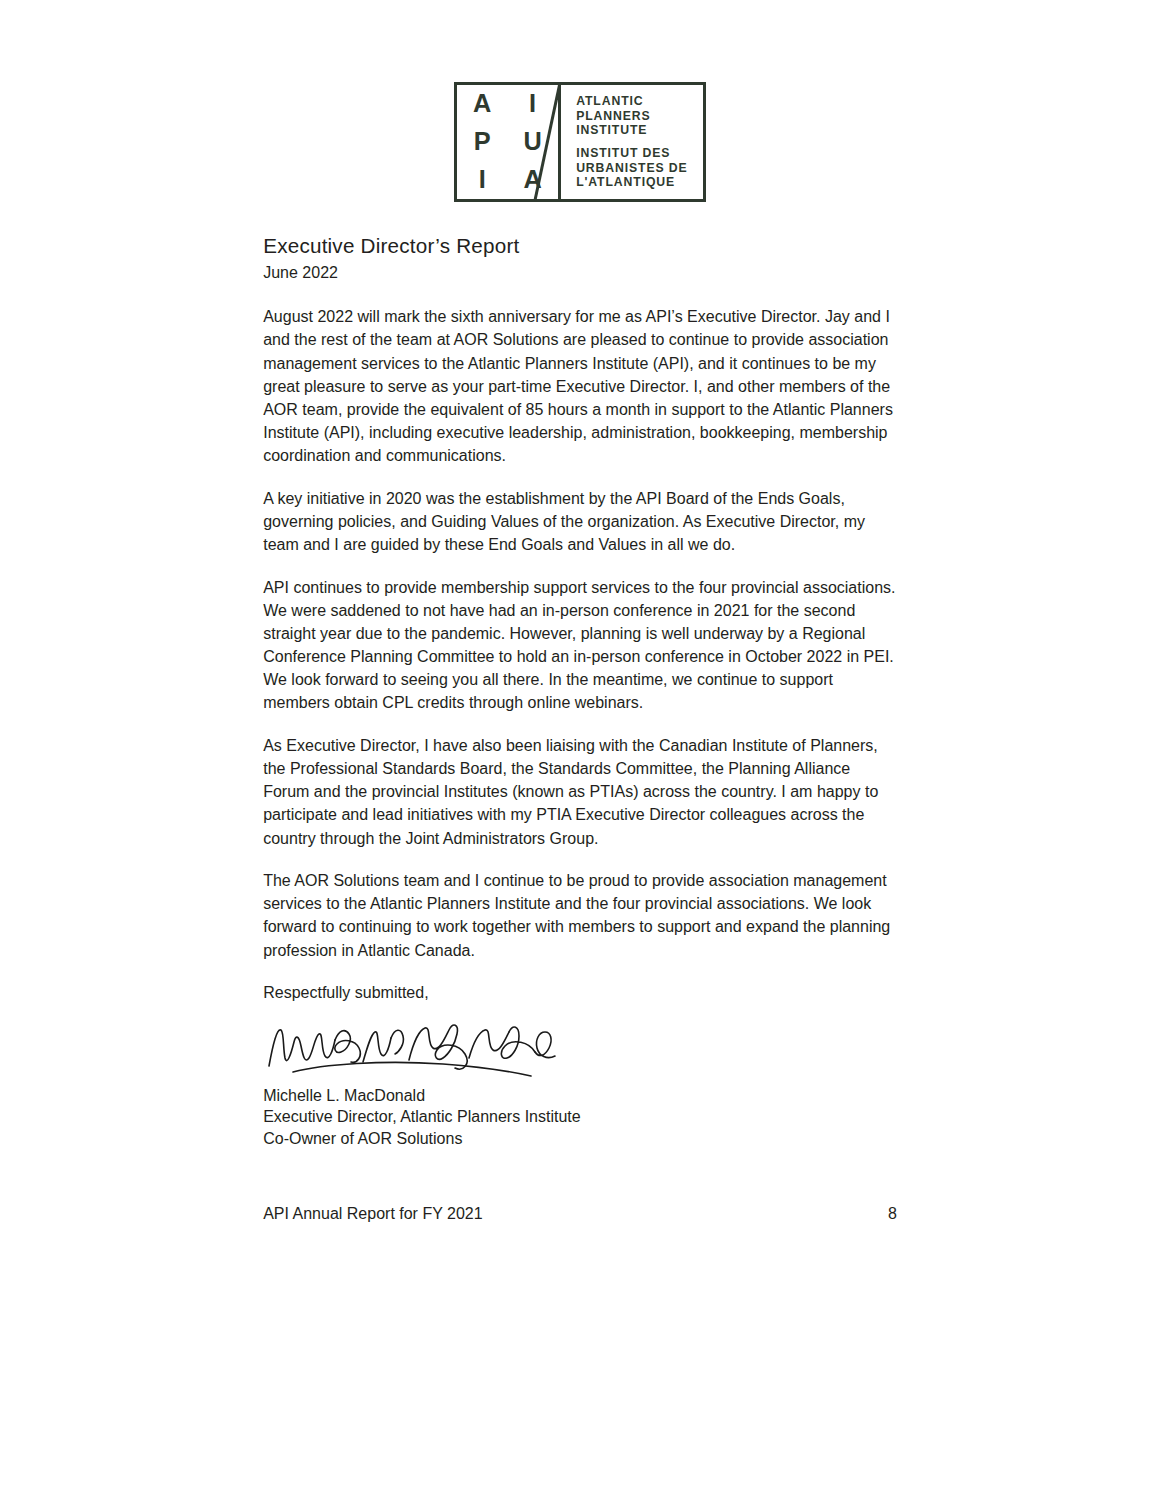AI PU IA
Atlantic
Planners
Institute
Institut des
Urbanistes de
l'Atlantique
Executive Director’s Report
June 2022
August 2022 will mark the sixth anniversary for me as API’s Executive Director. Jay and I and the rest of the team at AOR Solutions are pleased to continue to provide association management services to the Atlantic Planners Institute (API), and it continues to be my great pleasure to serve as your part-time Executive Director. I, and other members of the AOR team, provide the equivalent of 85 hours a month in support to the Atlantic Planners Institute (API), including executive leadership, administration, bookkeeping, membership coordination and communications.
A key initiative in 2020 was the establishment by the API Board of the Ends Goals, governing policies, and Guiding Values of the organization. As Executive Director, my team and I are guided by these End Goals and Values in all we do.
API continues to provide membership support services to the four provincial associations. We were saddened to not have had an in-person conference in 2021 for the second straight year due to the pandemic. However, planning is well underway by a Regional Conference Planning Committee to hold an in-person conference in October 2022 in PEI. We look forward to seeing you all there. In the meantime, we continue to support members obtain CPL credits through online webinars.
As Executive Director, I have also been liaising with the Canadian Institute of Planners, the Professional Standards Board, the Standards Committee, the Planning Alliance Forum and the provincial Institutes (known as PTIAs) across the country. I am happy to participate and lead initiatives with my PTIA Executive Director colleagues across the country through the Joint Administrators Group.
The AOR Solutions team and I continue to be proud to provide association management services to the Atlantic Planners Institute and the four provincial associations. We look forward to continuing to work together with members to support and expand the planning profession in Atlantic Canada.
Respectfully submitted,
Michelle L. MacDonald
Executive Director, Atlantic Planners Institute
Co-Owner of AOR Solutions
API Annual Report for FY 2021 8